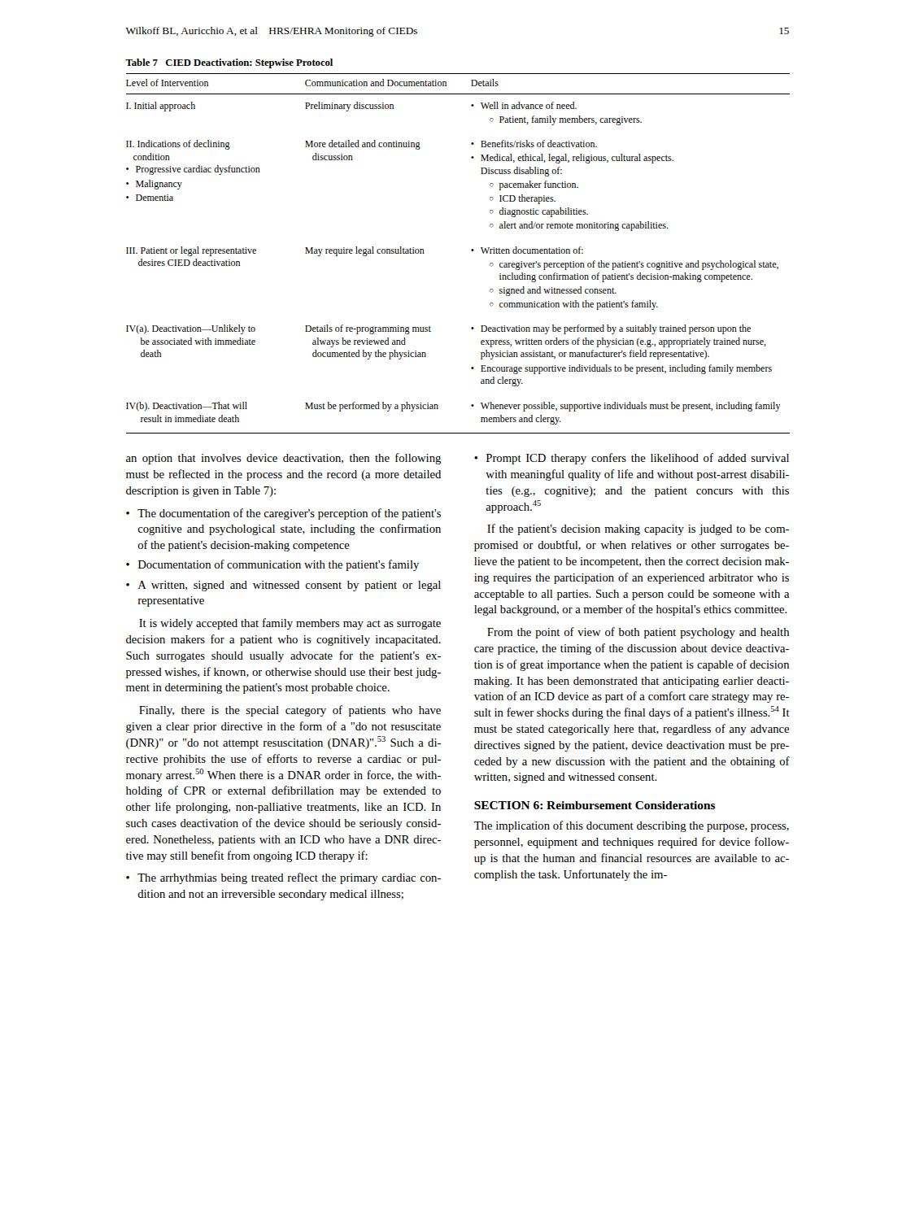Wilkoff BL, Auricchio A, et al HRS/EHRA Monitoring of CIEDs 15
Table 7 CIED Deactivation: Stepwise Protocol
| Level of Intervention | Communication and Documentation | Details |
| --- | --- | --- |
| I. Initial approach | Preliminary discussion | Well in advance of need. Patient, family members, caregivers. |
| II. Indications of declining condition Progressive cardiac dysfunction Malignancy Dementia | More detailed and continuing discussion | Benefits/risks of deactivation. Medical, ethical, legal, religious, cultural aspects. Discuss disabling of: pacemaker function. ICD therapies. diagnostic capabilities. alert and/or remote monitoring capabilities. |
| III. Patient or legal representative desires CIED deactivation | May require legal consultation | Written documentation of: caregiver's perception of the patient's cognitive and psychological state, including confirmation of patient's decision-making competence. signed and witnessed consent. communication with the patient's family. |
| IV(a). Deactivation—Unlikely to be associated with immediate death | Details of re-programming must always be reviewed and documented by the physician | Deactivation may be performed by a suitably trained person upon the express, written orders of the physician (e.g., appropriately trained nurse, physician assistant, or manufacturer's field representative). Encourage supportive individuals to be present, including family members and clergy. |
| IV(b). Deactivation—That will result in immediate death | Must be performed by a physician | Whenever possible, supportive individuals must be present, including family members and clergy. |
an option that involves device deactivation, then the following must be reflected in the process and the record (a more detailed description is given in Table 7):
The documentation of the caregiver's perception of the patient's cognitive and psychological state, including the confirmation of the patient's decision-making competence
Documentation of communication with the patient's family
A written, signed and witnessed consent by patient or legal representative
It is widely accepted that family members may act as surrogate decision makers for a patient who is cognitively incapacitated. Such surrogates should usually advocate for the patient's expressed wishes, if known, or otherwise should use their best judgment in determining the patient's most probable choice.
Finally, there is the special category of patients who have given a clear prior directive in the form of a "do not resuscitate (DNR)" or "do not attempt resuscitation (DNAR)".53 Such a directive prohibits the use of efforts to reverse a cardiac or pulmonary arrest.50 When there is a DNAR order in force, the withholding of CPR or external defibrillation may be extended to other life prolonging, non-palliative treatments, like an ICD. In such cases deactivation of the device should be seriously considered. Nonetheless, patients with an ICD who have a DNR directive may still benefit from ongoing ICD therapy if:
The arrhythmias being treated reflect the primary cardiac condition and not an irreversible secondary medical illness;
Prompt ICD therapy confers the likelihood of added survival with meaningful quality of life and without post-arrest disabilities (e.g., cognitive); and the patient concurs with this approach.45
If the patient's decision making capacity is judged to be compromised or doubtful, or when relatives or other surrogates believe the patient to be incompetent, then the correct decision making requires the participation of an experienced arbitrator who is acceptable to all parties. Such a person could be someone with a legal background, or a member of the hospital's ethics committee.
From the point of view of both patient psychology and health care practice, the timing of the discussion about device deactivation is of great importance when the patient is capable of decision making. It has been demonstrated that anticipating earlier deactivation of an ICD device as part of a comfort care strategy may result in fewer shocks during the final days of a patient's illness.54 It must be stated categorically here that, regardless of any advance directives signed by the patient, device deactivation must be preceded by a new discussion with the patient and the obtaining of written, signed and witnessed consent.
SECTION 6: Reimbursement Considerations
The implication of this document describing the purpose, process, personnel, equipment and techniques required for device follow-up is that the human and financial resources are available to accomplish the task. Unfortunately the im-